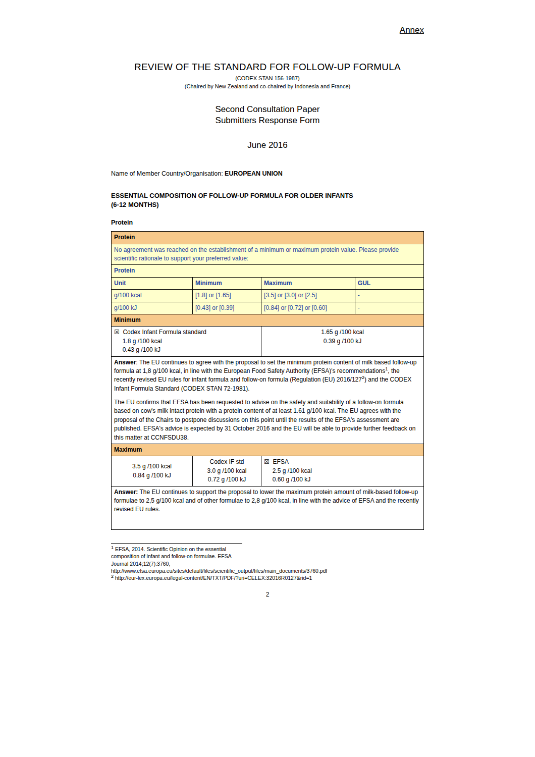Annex
REVIEW OF THE STANDARD FOR FOLLOW-UP FORMULA
(CODEX STAN 156-1987)
(Chaired by New Zealand and co-chaired by Indonesia and France)
Second Consultation Paper
Submitters Response Form
June 2016
Name of Member Country/Organisation: EUROPEAN UNION
ESSENTIAL COMPOSITION OF FOLLOW-UP FORMULA FOR OLDER INFANTS
(6-12 MONTHS)
Protein
| Protein |
| No agreement was reached on the establishment of a minimum or maximum protein value. Please provide scientific rationale to support your preferred value: |
| Protein |
| Unit | Minimum | Maximum | GUL |
| g/100 kcal | [1.8] or [1.65] | [3.5] or [3.0] or [2.5] | - |
| g/100 kJ | [0.43] or [0.39] | [0.84] or [0.72] or [0.60] | - |
| Minimum |
| ☒ Codex Infant Formula standard 1.8 g /100 kcal 0.43 g /100 kJ | 1.65 g /100 kcal 0.39 g /100 kJ |
| Answer : The EU continues to agree with the proposal to set the minimum protein content of milk based follow-up formula at 1,8 g/100 kcal, in line with the European Food Safety Authority (EFSA)'s recommendations 1 , the recently revised EU rules for infant formula and follow-on formula (Regulation (EU) 2016/127 2 ) and the CODEX Infant Formula Standard (CODEX STAN 72-1981). The EU confirms that EFSA has been requested to advise on the safety and suitability of a follow-on formula based on cow's milk intact protein with a protein content of at least 1.61 g/100 kcal. The EU agrees with the proposal of the Chairs to postpone discussions on this point until the results of the EFSA's assessment are published. EFSA's advice is expected by 31 October 2016 and the EU will be able to provide further feedback on this matter at CCNFSDU38. |
| Maximum |
| 3.5 g /100 kcal 0.84 g /100 kJ | Codex IF std 3.0 g /100 kcal 0.72 g /100 kJ | ☒ EFSA 2.5 g /100 kcal 0.60 g /100 kJ |
| Answer: The EU continues to support the proposal to lower the maximum protein amount of milk-based follow-up formulae to 2,5 g/100 kcal and of other formulae to 2,8 g/100 kcal, in line with the advice of EFSA and the recently revised EU rules. |
1 EFSA, 2014. Scientific Opinion on the essential composition of infant and follow-on formulae. EFSA Journal 2014;12(7):3760,
http://www.efsa.europa.eu/sites/default/files/scientific_output/files/main_documents/3760.pdf
2 http://eur-lex.europa.eu/legal-content/EN/TXT/PDF/?uri=CELEX:32016R0127&rid=1
2